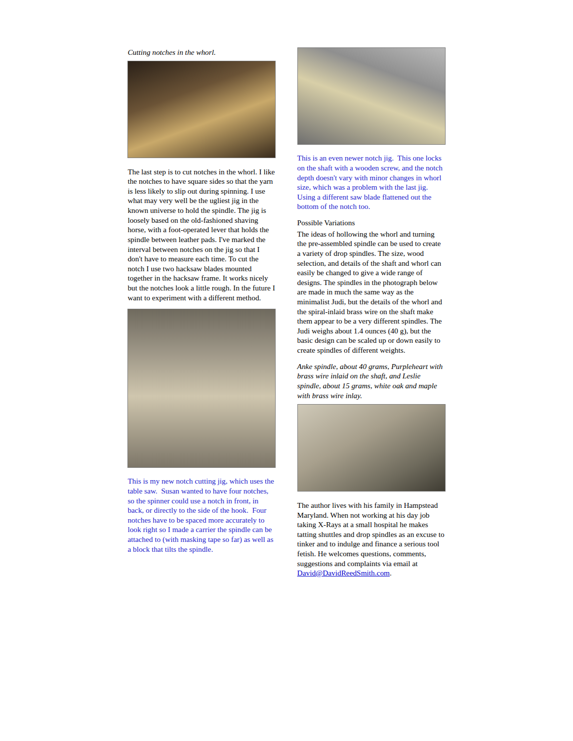Cutting notches in the whorl.
The last step is to cut notches in the whorl. I like the notches to have square sides so that the yarn is less likely to slip out during spinning. I use what may very well be the ugliest jig in the known universe to hold the spindle. The jig is loosely based on the old-fashioned shaving horse, with a foot-operated lever that holds the spindle between leather pads. I've marked the interval between notches on the jig so that I don't have to measure each time. To cut the notch I use two hacksaw blades mounted together in the hacksaw frame. It works nicely but the notches look a little rough. In the future I want to experiment with a different method.
This is my new notch cutting jig, which uses the table saw. Susan wanted to have four notches, so the spinner could use a notch in front, in back, or directly to the side of the hook. Four notches have to be spaced more accurately to look right so I made a carrier the spindle can be attached to (with masking tape so far) as well as a block that tilts the spindle.
This is an even newer notch jig. This one locks on the shaft with a wooden screw, and the notch depth doesn't vary with minor changes in whorl size, which was a problem with the last jig. Using a different saw blade flattened out the bottom of the notch too.
Possible Variations
The ideas of hollowing the whorl and turning the pre-assembled spindle can be used to create a variety of drop spindles. The size, wood selection, and details of the shaft and whorl can easily be changed to give a wide range of designs. The spindles in the photograph below are made in much the same way as the minimalist Judi, but the details of the whorl and the spiral-inlaid brass wire on the shaft make them appear to be a very different spindles. The Judi weighs about 1.4 ounces (40 g), but the basic design can be scaled up or down easily to create spindles of different weights.
Anke spindle, about 40 grams, Purpleheart with brass wire inlaid on the shaft, and Leslie spindle, about 15 grams, white oak and maple with brass wire inlay.
The author lives with his family in Hampstead Maryland. When not working at his day job taking X-Rays at a small hospital he makes tatting shuttles and drop spindles as an excuse to tinker and to indulge and finance a serious tool fetish. He welcomes questions, comments, suggestions and complaints via email at David@DavidReedSmith.com.